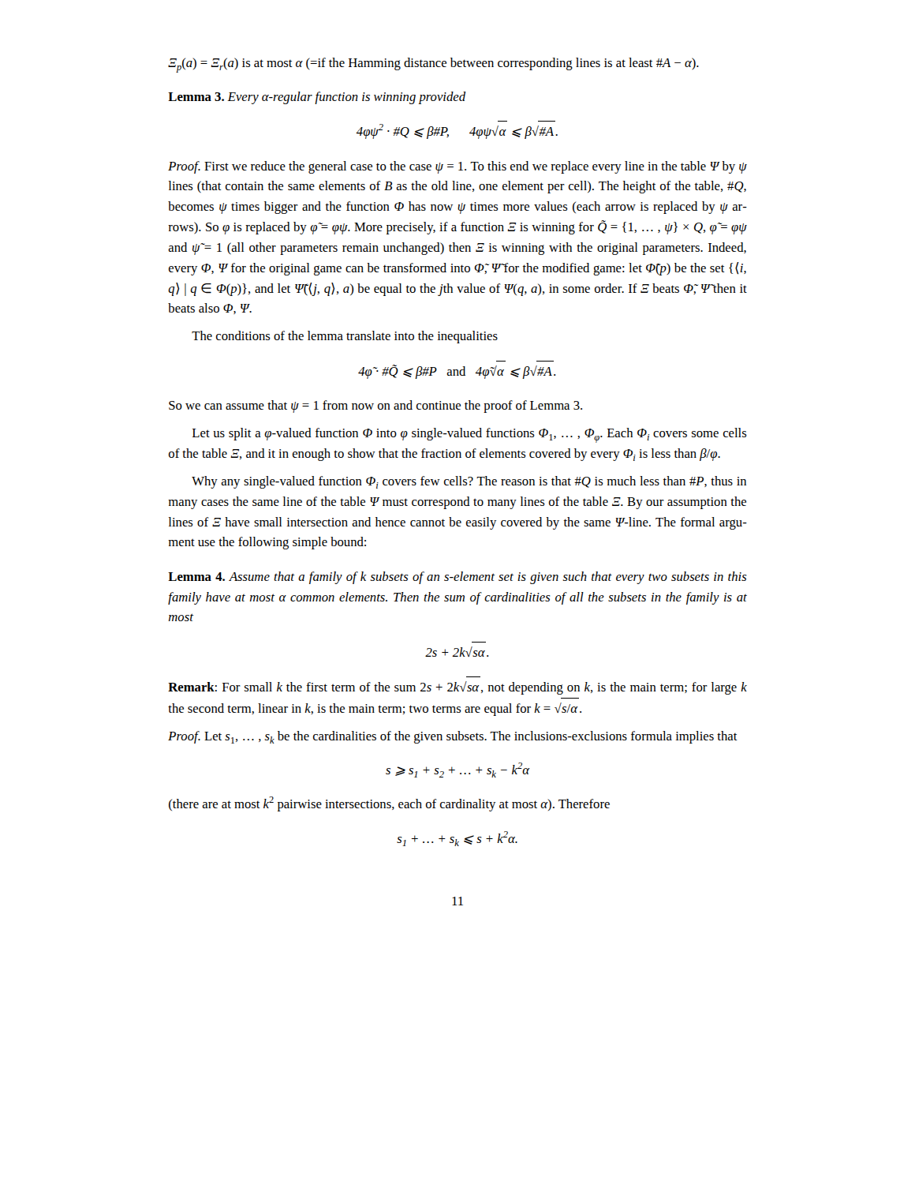Ξp(a) = Ξr(a) is at most α (=if the Hamming distance between corresponding lines is at least #A − α).
Lemma 3. Every α-regular function is winning provided
4φψ2 · #Q ⩽ β#P, 4φψ√α ⩽ β√#A.
Proof. First we reduce the general case to the case ψ = 1. To this end we replace every line in the table Ψ by ψ lines (that contain the same elements of B as the old line, one element per cell). The height of the table, #Q, becomes ψ times bigger and the function Φ has now ψ times more values (each arrow is replaced by ψ arrows). So φ is replaced by φ̃ = φψ. More precisely, if a function Ξ is winning for Q̃ = {1, … , ψ} × Q, φ̃ = φψ and ψ̃ = 1 (all other parameters remain unchanged) then Ξ is winning with the original parameters. Indeed, every Φ, Ψ for the original game can be transformed into Φ̃, Ψ̃ for the modified game: let Φ̃(p) be the set {⟨i, q⟩ | q ∈ Φ(p)}, and let Ψ̃(⟨j, q⟩, a) be equal to the jth value of Ψ(q, a), in some order. If Ξ beats Φ̃, Ψ̃ then it beats also Φ, Ψ.
The conditions of the lemma translate into the inequalities
4φ̃ · #Q̃ ⩽ β#P and 4φ̃√α ⩽ β√#A.
So we can assume that ψ = 1 from now on and continue the proof of Lemma 3.
Let us split a φ-valued function Φ into φ single-valued functions Φ1, … , Φφ. Each Φi covers some cells of the table Ξ, and it in enough to show that the fraction of elements covered by every Φi is less than β/φ.
Why any single-valued function Φi covers few cells? The reason is that #Q is much less than #P, thus in many cases the same line of the table Ψ must correspond to many lines of the table Ξ. By our assumption the lines of Ξ have small intersection and hence cannot be easily covered by the same Ψ-line. The formal argument use the following simple bound:
Lemma 4. Assume that a family of k subsets of an s-element set is given such that every two subsets in this family have at most α common elements. Then the sum of cardinalities of all the subsets in the family is at most
2s + 2k√sα.
Remark: For small k the first term of the sum 2s + 2k√sα, not depending on k, is the main term; for large k the second term, linear in k, is the main term; two terms are equal for k = √s/α.
Proof. Let s1, … , sk be the cardinalities of the given subsets. The inclusions-exclusions formula implies that
s ⩾ s1 + s2 + … + sk − k2α
(there are at most k2 pairwise intersections, each of cardinality at most α). Therefore
s1 + … + sk ⩽ s + k2α.
11